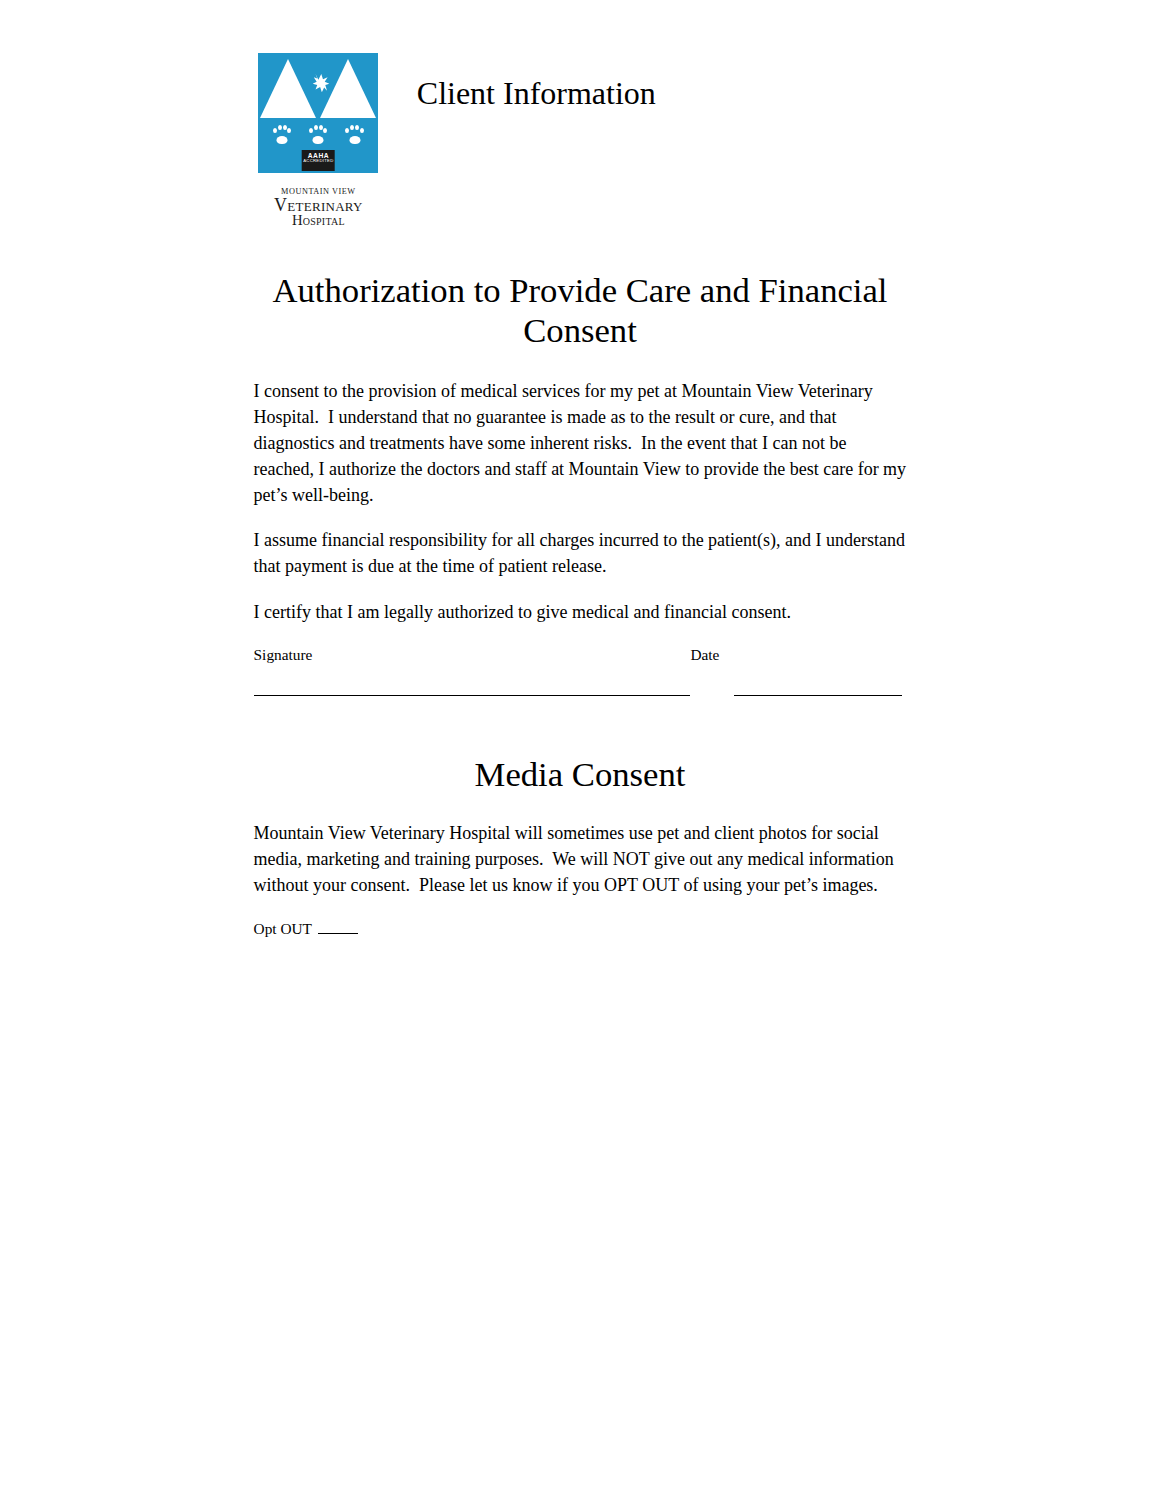AAHA ACCREDITED
MOUNTAIN VIEW Veterinary Hospital
Client Information
Authorization to Provide Care and Financial Consent
I consent to the provision of medical services for my pet at Mountain View Veterinary Hospital. I understand that no guarantee is made as to the result or cure, and that diagnostics and treatments have some inherent risks. In the event that I can not be reached, I authorize the doctors and staff at Mountain View to provide the best care for my pet’s well-being.
I assume financial responsibility for all charges incurred to the patient(s), and I understand that payment is due at the time of patient release.
I certify that I am legally authorized to give medical and financial consent.
Signature
Date
Media Consent
Mountain View Veterinary Hospital will sometimes use pet and client photos for social media, marketing and training purposes. We will NOT give out any medical information without your consent. Please let us know if you OPT OUT of using your pet’s images.
Opt OUT